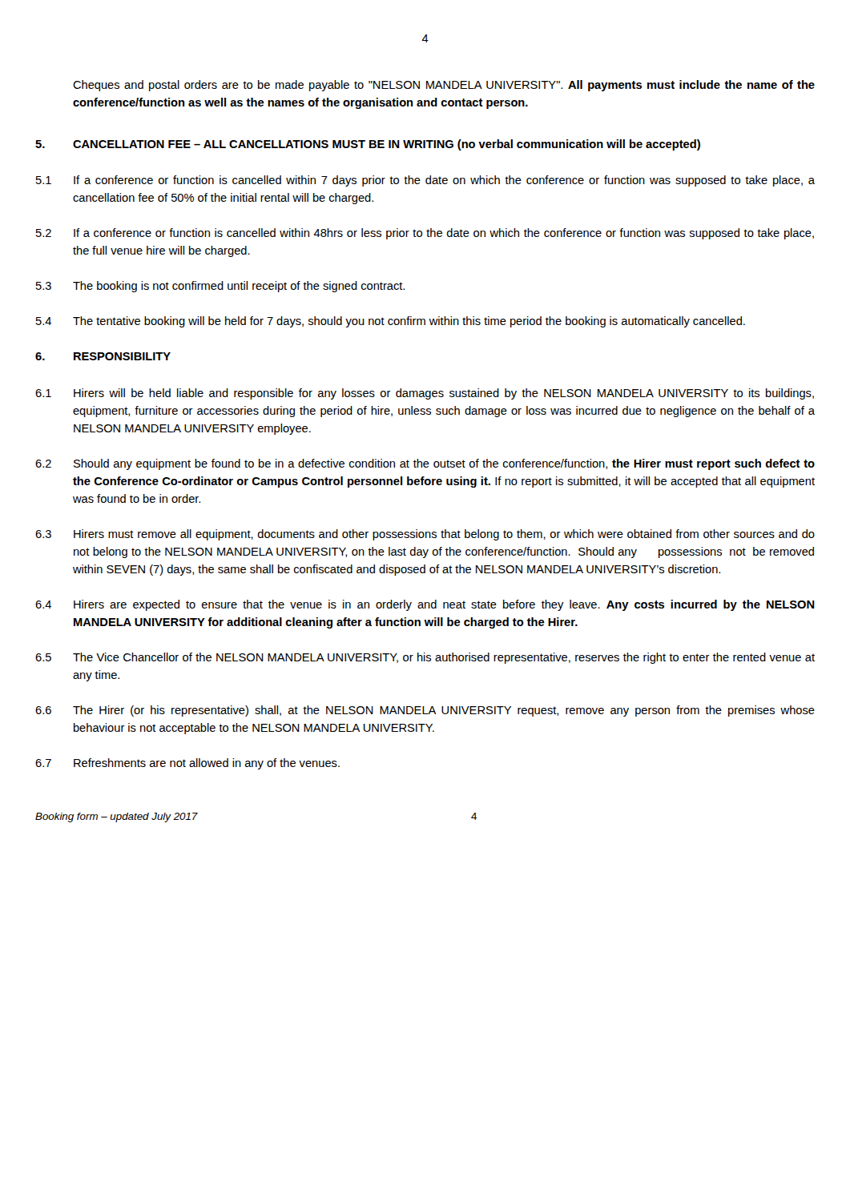4
Cheques and postal orders are to be made payable to "NELSON MANDELA UNIVERSITY". All payments must include the name of the conference/function as well as the names of the organisation and contact person.
5.
CANCELLATION FEE – ALL CANCELLATIONS MUST BE IN WRITING (no verbal communication will be accepted)
5.1
If a conference or function is cancelled within 7 days prior to the date on which the conference or function was supposed to take place, a cancellation fee of 50% of the initial rental will be charged.
5.2
If a conference or function is cancelled within 48hrs or less prior to the date on which the conference or function was supposed to take place, the full venue hire will be charged.
5.3
The booking is not confirmed until receipt of the signed contract.
5.4
The tentative booking will be held for 7 days, should you not confirm within this time period the booking is automatically cancelled.
6.
RESPONSIBILITY
6.1
Hirers will be held liable and responsible for any losses or damages sustained by the NELSON MANDELA UNIVERSITY to its buildings, equipment, furniture or accessories during the period of hire, unless such damage or loss was incurred due to negligence on the behalf of a NELSON MANDELA UNIVERSITY employee.
6.2
Should any equipment be found to be in a defective condition at the outset of the conference/function, the Hirer must report such defect to the Conference Co-ordinator or Campus Control personnel before using it. If no report is submitted, it will be accepted that all equipment was found to be in order.
6.3
Hirers must remove all equipment, documents and other possessions that belong to them, or which were obtained from other sources and do not belong to the NELSON MANDELA UNIVERSITY, on the last day of the conference/function. Should any possessions not be removed within SEVEN (7) days, the same shall be confiscated and disposed of at the NELSON MANDELA UNIVERSITY’s discretion.
6.4
Hirers are expected to ensure that the venue is in an orderly and neat state before they leave. Any costs incurred by the NELSON MANDELA UNIVERSITY for additional cleaning after a function will be charged to the Hirer.
6.5
The Vice Chancellor of the NELSON MANDELA UNIVERSITY, or his authorised representative, reserves the right to enter the rented venue at any time.
6.6
The Hirer (or his representative) shall, at the NELSON MANDELA UNIVERSITY request, remove any person from the premises whose behaviour is not acceptable to the NELSON MANDELA UNIVERSITY.
6.7
Refreshments are not allowed in any of the venues.
Booking form – updated July 2017
4